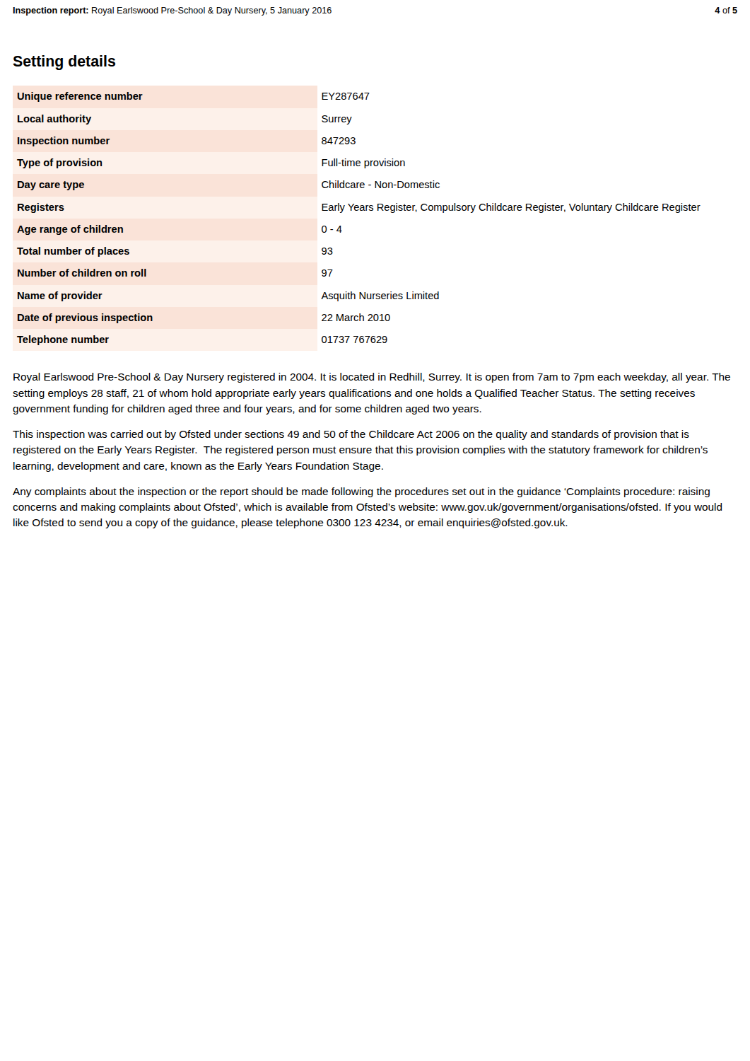Inspection report: Royal Earlswood Pre-School & Day Nursery, 5 January 2016
4 of 5
Setting details
| Unique reference number | EY287647 |
| Local authority | Surrey |
| Inspection number | 847293 |
| Type of provision | Full-time provision |
| Day care type | Childcare - Non-Domestic |
| Registers | Early Years Register, Compulsory Childcare Register, Voluntary Childcare Register |
| Age range of children | 0 - 4 |
| Total number of places | 93 |
| Number of children on roll | 97 |
| Name of provider | Asquith Nurseries Limited |
| Date of previous inspection | 22 March 2010 |
| Telephone number | 01737 767629 |
Royal Earlswood Pre-School & Day Nursery registered in 2004. It is located in Redhill, Surrey. It is open from 7am to 7pm each weekday, all year. The setting employs 28 staff, 21 of whom hold appropriate early years qualifications and one holds a Qualified Teacher Status. The setting receives government funding for children aged three and four years, and for some children aged two years.
This inspection was carried out by Ofsted under sections 49 and 50 of the Childcare Act 2006 on the quality and standards of provision that is registered on the Early Years Register. The registered person must ensure that this provision complies with the statutory framework for children’s learning, development and care, known as the Early Years Foundation Stage.
Any complaints about the inspection or the report should be made following the procedures set out in the guidance ‘Complaints procedure: raising concerns and making complaints about Ofsted’, which is available from Ofsted’s website: www.gov.uk/government/organisations/ofsted. If you would like Ofsted to send you a copy of the guidance, please telephone 0300 123 4234, or email enquiries@ofsted.gov.uk.